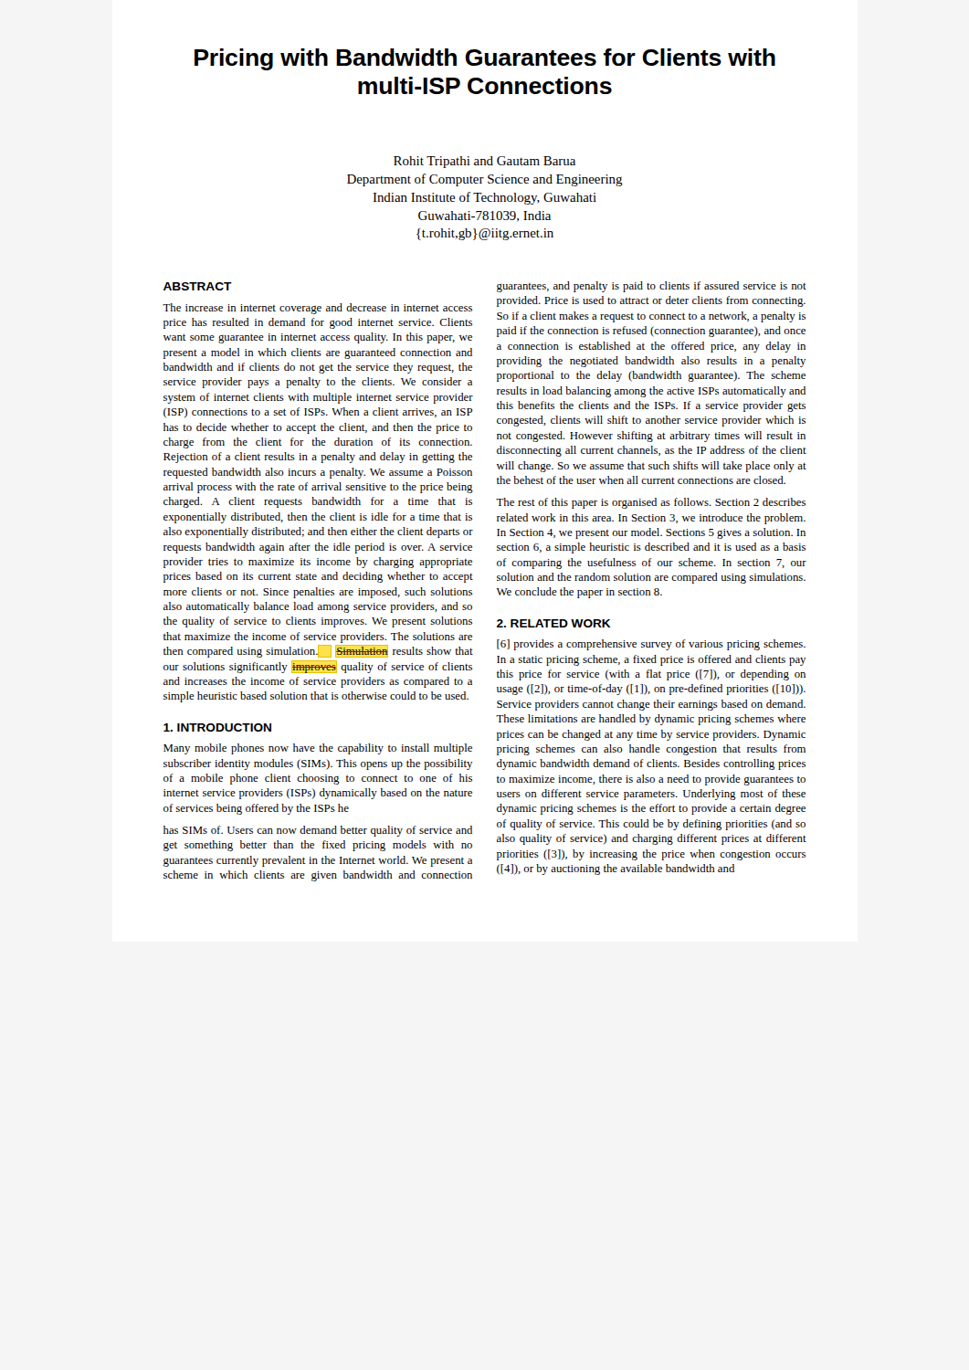Pricing with Bandwidth Guarantees for Clients with
multi-ISP Connections
Rohit Tripathi and Gautam Barua
Department of Computer Science and Engineering
Indian Institute of Technology, Guwahati
Guwahati-781039, India
{t.rohit,gb}@iitg.ernet.in
ABSTRACT
The increase in internet coverage and decrease in internet access price has resulted in demand for good internet service. Clients want some guarantee in internet access quality. In this paper, we present a model in which clients are guaranteed connection and bandwidth and if clients do not get the service they request, the service provider pays a penalty to the clients. We consider a system of internet clients with multiple internet service provider (ISP) connections to a set of ISPs. When a client arrives, an ISP has to decide whether to accept the client, and then the price to charge from the client for the duration of its connection. Rejection of a client results in a penalty and delay in getting the requested bandwidth also incurs a penalty. We assume a Poisson arrival process with the rate of arrival sensitive to the price being charged. A client requests bandwidth for a time that is exponentially distributed, then the client is idle for a time that is also exponentially distributed; and then either the client departs or requests bandwidth again after the idle period is over. A service provider tries to maximize its income by charging appropriate prices based on its current state and deciding whether to accept more clients or not. Since penalties are imposed, such solutions also automatically balance load among service providers, and so the quality of service to clients improves. We present solutions that maximize the income of service providers. The solutions are then compared using simulation. Simulation results show that our solutions significantly improves quality of service of clients and increases the income of service providers as compared to a simple heuristic based solution that is otherwise could to be used.
1. INTRODUCTION
Many mobile phones now have the capability to install multiple subscriber identity modules (SIMs). This opens up the possibility of a mobile phone client choosing to connect to one of his internet service providers (ISPs) dynamically based on the nature of services being offered by the ISPs he
has SIMs of. Users can now demand better quality of service and get something better than the fixed pricing models with no guarantees currently prevalent in the Internet world. We present a scheme in which clients are given bandwidth and connection guarantees, and penalty is paid to clients if assured service is not provided. Price is used to attract or deter clients from connecting. So if a client makes a request to connect to a network, a penalty is paid if the connection is refused (connection guarantee), and once a connection is established at the offered price, any delay in providing the negotiated bandwidth also results in a penalty proportional to the delay (bandwidth guarantee). The scheme results in load balancing among the active ISPs automatically and this benefits the clients and the ISPs. If a service provider gets congested, clients will shift to another service provider which is not congested. However shifting at arbitrary times will result in disconnecting all current channels, as the IP address of the client will change. So we assume that such shifts will take place only at the behest of the user when all current connections are closed.
The rest of this paper is organised as follows. Section 2 describes related work in this area. In Section 3, we introduce the problem. In Section 4, we present our model. Sections 5 gives a solution. In section 6, a simple heuristic is described and it is used as a basis of comparing the usefulness of our scheme. In section 7, our solution and the random solution are compared using simulations. We conclude the paper in section 8.
2. RELATED WORK
[6] provides a comprehensive survey of various pricing schemes. In a static pricing scheme, a fixed price is offered and clients pay this price for service (with a flat price ([7]), or depending on usage ([2]), or time-of-day ([1]), on pre-defined priorities ([10])). Service providers cannot change their earnings based on demand. These limitations are handled by dynamic pricing schemes where prices can be changed at any time by service providers. Dynamic pricing schemes can also handle congestion that results from dynamic bandwidth demand of clients. Besides controlling prices to maximize income, there is also a need to provide guarantees to users on different service parameters. Underlying most of these dynamic pricing schemes is the effort to provide a certain degree of quality of service. This could be by defining priorities (and so also quality of service) and charging different prices at different priorities ([3]), by increasing the price when congestion occurs ([4]), or by auctioning the available bandwidth and